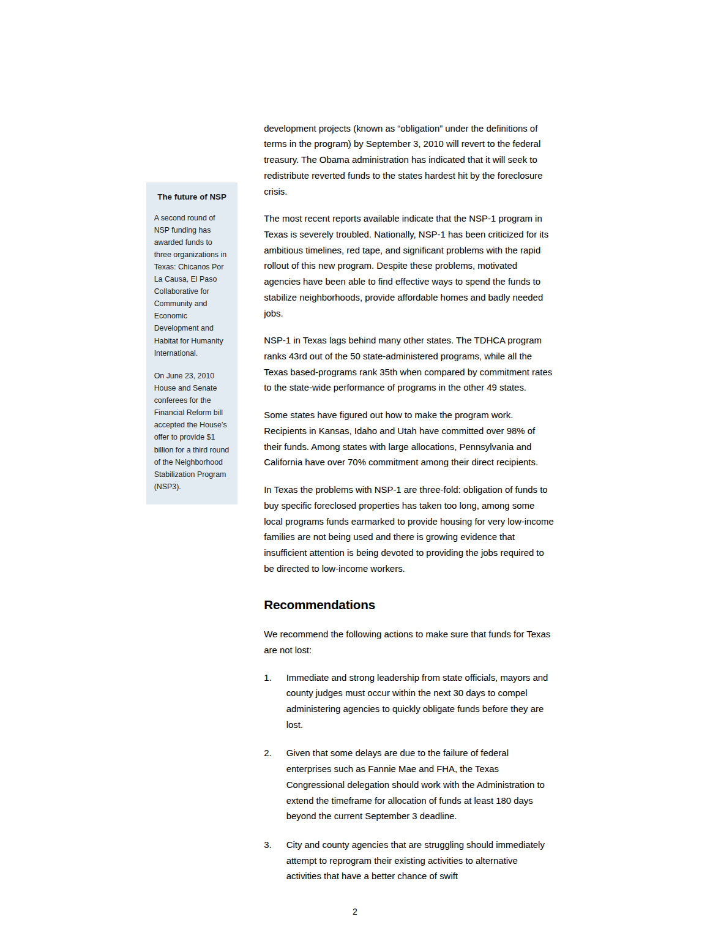The future of NSP
A second round of NSP funding has awarded funds to three organizations in Texas: Chicanos Por La Causa, El Paso Collaborative for Community and Economic Development and Habitat for Humanity International.
On June 23, 2010 House and Senate conferees for the Financial Reform bill accepted the House’s offer to provide $1 billion for a third round of the Neighborhood Stabilization Program (NSP3).
development projects (known as “obligation” under the definitions of terms in the program) by September 3, 2010 will revert to the federal treasury. The Obama administration has indicated that it will seek to redistribute reverted funds to the states hardest hit by the foreclosure crisis.
The most recent reports available indicate that the NSP-1 program in Texas is severely troubled. Nationally, NSP-1 has been criticized for its ambitious timelines, red tape, and significant problems with the rapid rollout of this new program. Despite these problems, motivated agencies have been able to find effective ways to spend the funds to stabilize neighborhoods, provide affordable homes and badly needed jobs.
NSP-1 in Texas lags behind many other states. The TDHCA program ranks 43rd out of the 50 state-administered programs, while all the Texas based-programs rank 35th when compared by commitment rates to the state-wide performance of programs in the other 49 states.
Some states have figured out how to make the program work. Recipients in Kansas, Idaho and Utah have committed over 98% of their funds. Among states with large allocations, Pennsylvania and California have over 70% commitment among their direct recipients.
In Texas the problems with NSP-1 are three-fold: obligation of funds to buy specific foreclosed properties has taken too long, among some local programs funds earmarked to provide housing for very low-income families are not being used and there is growing evidence that insufficient attention is being devoted to providing the jobs required to be directed to low-income workers.
Recommendations
We recommend the following actions to make sure that funds for Texas are not lost:
Immediate and strong leadership from state officials, mayors and county judges must occur within the next 30 days to compel administering agencies to quickly obligate funds before they are lost.
Given that some delays are due to the failure of federal enterprises such as Fannie Mae and FHA, the Texas Congressional delegation should work with the Administration to extend the timeframe for allocation of funds at least 180 days beyond the current September 3 deadline.
City and county agencies that are struggling should immediately attempt to reprogram their existing activities to alternative activities that have a better chance of swift
2